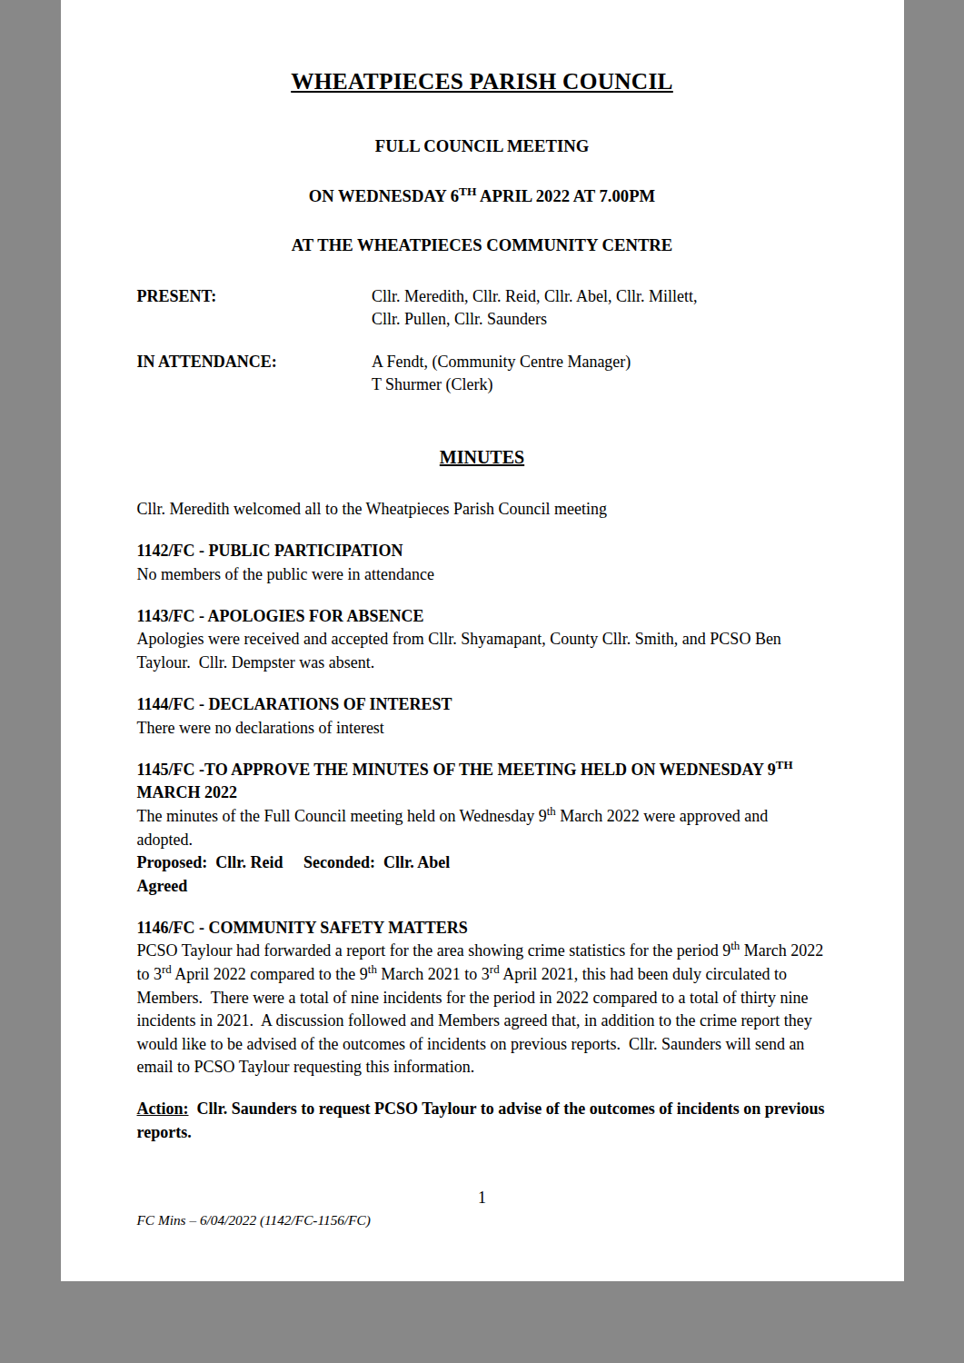WHEATPIECES PARISH COUNCIL
FULL COUNCIL MEETING
ON WEDNESDAY 6TH APRIL 2022 AT 7.00PM
AT THE WHEATPIECES COMMUNITY CENTRE
| PRESENT: | Cllr. Meredith, Cllr. Reid, Cllr. Abel, Cllr. Millett, Cllr. Pullen, Cllr. Saunders |
| IN ATTENDANCE: | A Fendt, (Community Centre Manager) T Shurmer (Clerk) |
MINUTES
Cllr. Meredith welcomed all to the Wheatpieces Parish Council meeting
1142/FC - PUBLIC PARTICIPATION
No members of the public were in attendance
1143/FC - APOLOGIES FOR ABSENCE
Apologies were received and accepted from Cllr. Shyamapant, County Cllr. Smith, and PCSO Ben Taylour. Cllr. Dempster was absent.
1144/FC - DECLARATIONS OF INTEREST
There were no declarations of interest
1145/FC -TO APPROVE THE MINUTES OF THE MEETING HELD ON WEDNESDAY 9TH MARCH 2022
The minutes of the Full Council meeting held on Wednesday 9th March 2022 were approved and adopted.
Proposed: Cllr. Reid Seconded: Cllr. Abel
Agreed
1146/FC - COMMUNITY SAFETY MATTERS
PCSO Taylour had forwarded a report for the area showing crime statistics for the period 9th March 2022 to 3rd April 2022 compared to the 9th March 2021 to 3rd April 2021, this had been duly circulated to Members. There were a total of nine incidents for the period in 2022 compared to a total of thirty nine incidents in 2021. A discussion followed and Members agreed that, in addition to the crime report they would like to be advised of the outcomes of incidents on previous reports. Cllr. Saunders will send an email to PCSO Taylour requesting this information.
Action: Cllr. Saunders to request PCSO Taylour to advise of the outcomes of incidents on previous reports.
1
FC Mins – 6/04/2022 (1142/FC-1156/FC)